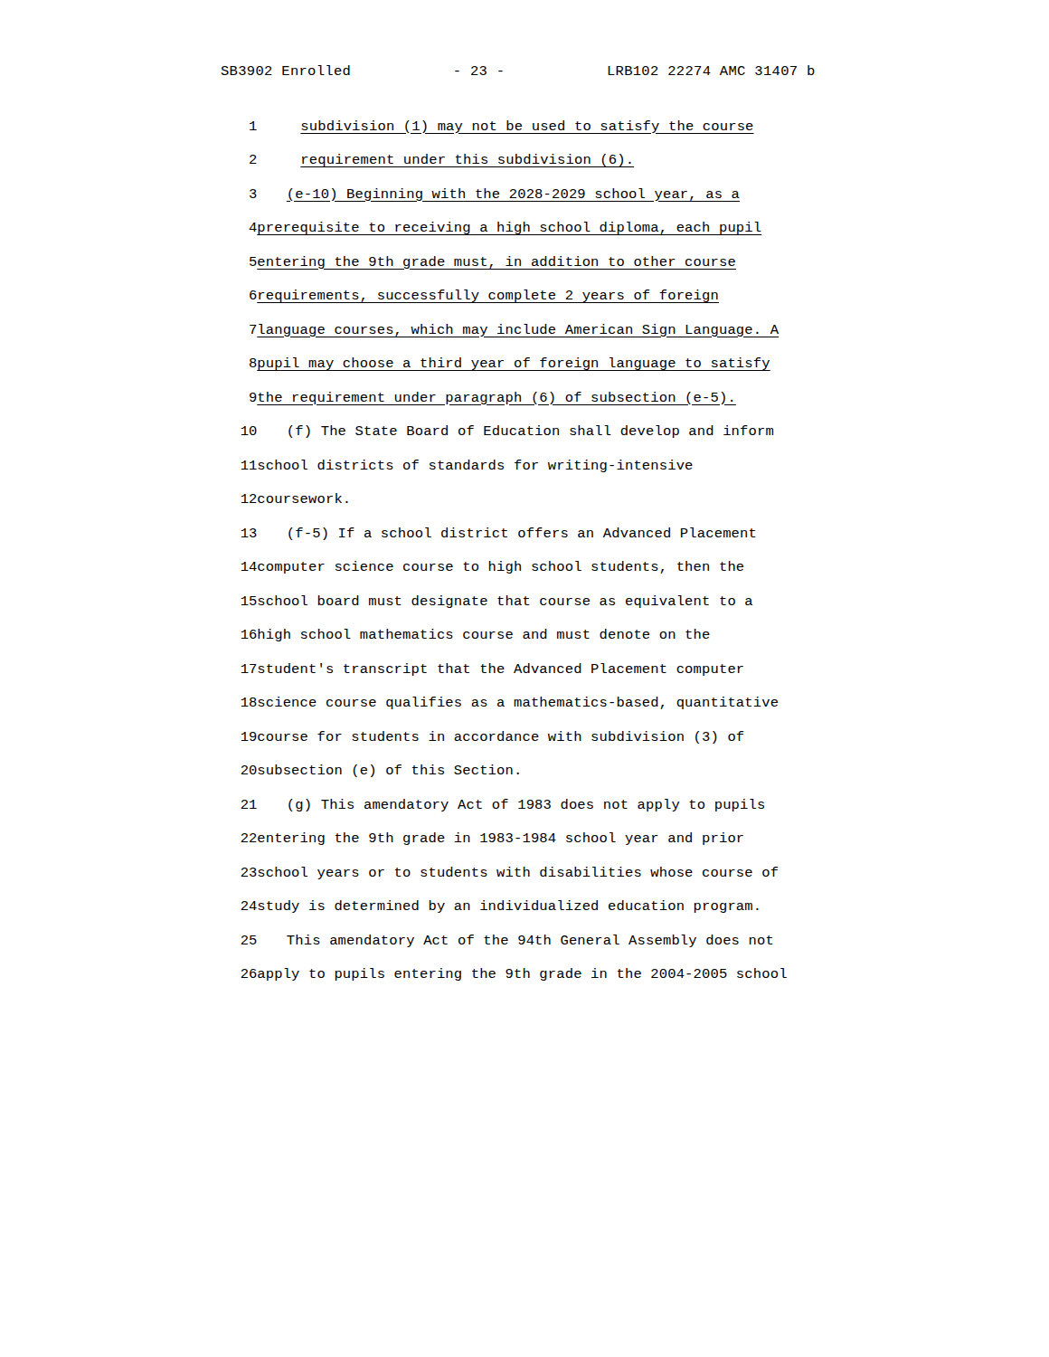SB3902 Enrolled - 23 - LRB102 22274 AMC 31407 b
| 1 | subdivision (1) may not be used to satisfy the course |
| 2 | requirement under this subdivision (6). |
| 3 | (e-10) Beginning with the 2028-2029 school year, as a |
| 4 | prerequisite to receiving a high school diploma, each pupil |
| 5 | entering the 9th grade must, in addition to other course |
| 6 | requirements, successfully complete 2 years of foreign |
| 7 | language courses, which may include American Sign Language. A |
| 8 | pupil may choose a third year of foreign language to satisfy |
| 9 | the requirement under paragraph (6) of subsection (e-5). |
| 10 | (f) The State Board of Education shall develop and inform |
| 11 | school districts of standards for writing-intensive |
| 12 | coursework. |
| 13 | (f-5) If a school district offers an Advanced Placement |
| 14 | computer science course to high school students, then the |
| 15 | school board must designate that course as equivalent to a |
| 16 | high school mathematics course and must denote on the |
| 17 | student's transcript that the Advanced Placement computer |
| 18 | science course qualifies as a mathematics-based, quantitative |
| 19 | course for students in accordance with subdivision (3) of |
| 20 | subsection (e) of this Section. |
| 21 | (g) This amendatory Act of 1983 does not apply to pupils |
| 22 | entering the 9th grade in 1983-1984 school year and prior |
| 23 | school years or to students with disabilities whose course of |
| 24 | study is determined by an individualized education program. |
| 25 | This amendatory Act of the 94th General Assembly does not |
| 26 | apply to pupils entering the 9th grade in the 2004-2005 school |